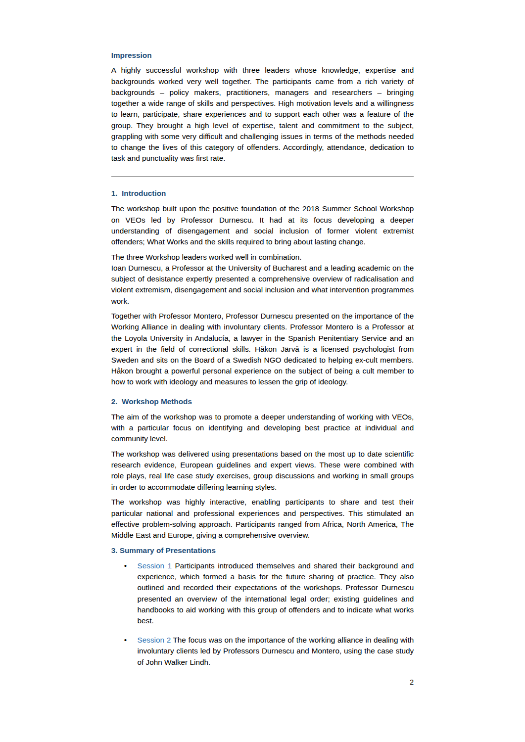Impression
A highly successful workshop with three leaders whose knowledge, expertise and backgrounds worked very well together. The participants came from a rich variety of backgrounds – policy makers, practitioners, managers and researchers – bringing together a wide range of skills and perspectives. High motivation levels and a willingness to learn, participate, share experiences and to support each other was a feature of the group. They brought a high level of expertise, talent and commitment to the subject, grappling with some very difficult and challenging issues in terms of the methods needed to change the lives of this category of offenders. Accordingly, attendance, dedication to task and punctuality was first rate.
1. Introduction
The workshop built upon the positive foundation of the 2018 Summer School Workshop on VEOs led by Professor Durnescu. It had at its focus developing a deeper understanding of disengagement and social inclusion of former violent extremist offenders; What Works and the skills required to bring about lasting change.
The three Workshop leaders worked well in combination.
Ioan Durnescu, a Professor at the University of Bucharest and a leading academic on the subject of desistance expertly presented a comprehensive overview of radicalisation and violent extremism, disengagement and social inclusion and what intervention programmes work.
Together with Professor Montero, Professor Durnescu presented on the importance of the Working Alliance in dealing with involuntary clients. Professor Montero is a Professor at the Loyola University in Andalucía, a lawyer in the Spanish Penitentiary Service and an expert in the field of correctional skills. Håkon Järvå is a licensed psychologist from Sweden and sits on the Board of a Swedish NGO dedicated to helping ex-cult members. Håkon brought a powerful personal experience on the subject of being a cult member to how to work with ideology and measures to lessen the grip of ideology.
2. Workshop Methods
The aim of the workshop was to promote a deeper understanding of working with VEOs, with a particular focus on identifying and developing best practice at individual and community level.
The workshop was delivered using presentations based on the most up to date scientific research evidence, European guidelines and expert views. These were combined with role plays, real life case study exercises, group discussions and working in small groups in order to accommodate differing learning styles.
The workshop was highly interactive, enabling participants to share and test their particular national and professional experiences and perspectives. This stimulated an effective problem-solving approach. Participants ranged from Africa, North America, The Middle East and Europe, giving a comprehensive overview.
3. Summary of Presentations
Session 1 Participants introduced themselves and shared their background and experience, which formed a basis for the future sharing of practice. They also outlined and recorded their expectations of the workshops. Professor Durnescu presented an overview of the international legal order; existing guidelines and handbooks to aid working with this group of offenders and to indicate what works best.
Session 2 The focus was on the importance of the working alliance in dealing with involuntary clients led by Professors Durnescu and Montero, using the case study of John Walker Lindh.
2